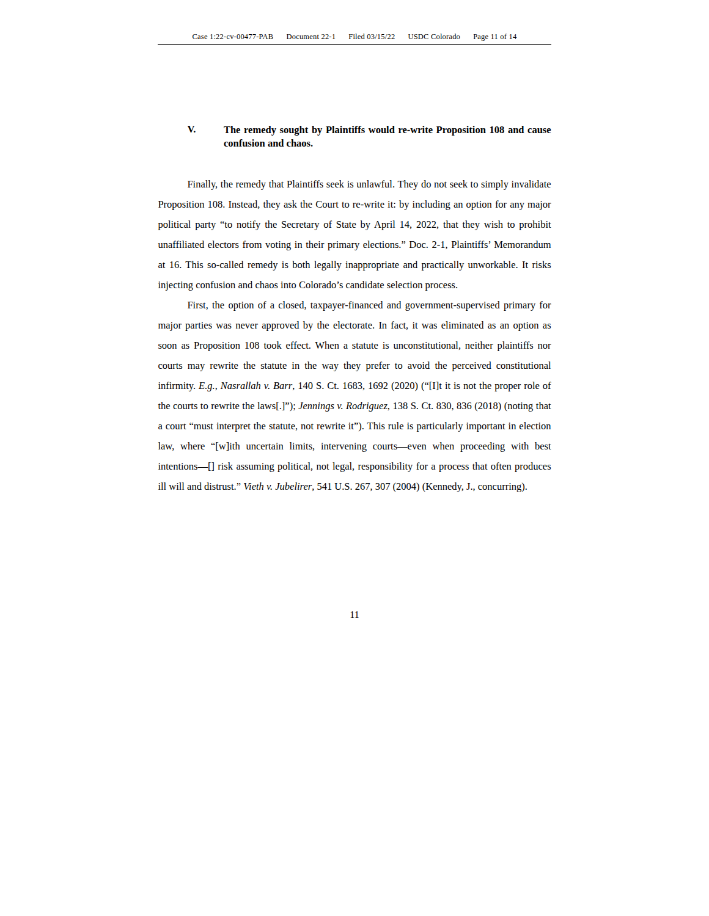Case 1:22-cv-00477-PAB Document 22-1 Filed 03/15/22 USDC Colorado Page 11 of 14
V.
The remedy sought by Plaintiffs would re-write Proposition 108 and cause confusion and chaos.
Finally, the remedy that Plaintiffs seek is unlawful. They do not seek to simply invalidate Proposition 108. Instead, they ask the Court to re-write it: by including an option for any major political party “to notify the Secretary of State by April 14, 2022, that they wish to prohibit unaffiliated electors from voting in their primary elections.” Doc. 2-1, Plaintiffs’ Memorandum at 16. This so-called remedy is both legally inappropriate and practically unworkable. It risks injecting confusion and chaos into Colorado’s candidate selection process.
First, the option of a closed, taxpayer-financed and government-supervised primary for major parties was never approved by the electorate. In fact, it was eliminated as an option as soon as Proposition 108 took effect. When a statute is unconstitutional, neither plaintiffs nor courts may rewrite the statute in the way they prefer to avoid the perceived constitutional infirmity. E.g., Nasrallah v. Barr, 140 S. Ct. 1683, 1692 (2020) (“[I]t it is not the proper role of the courts to rewrite the laws[.]”); Jennings v. Rodriguez, 138 S. Ct. 830, 836 (2018) (noting that a court “must interpret the statute, not rewrite it”). This rule is particularly important in election law, where “[w]ith uncertain limits, intervening courts—even when proceeding with best intentions—[] risk assuming political, not legal, responsibility for a process that often produces ill will and distrust.” Vieth v. Jubelirer, 541 U.S. 267, 307 (2004) (Kennedy, J., concurring).
11